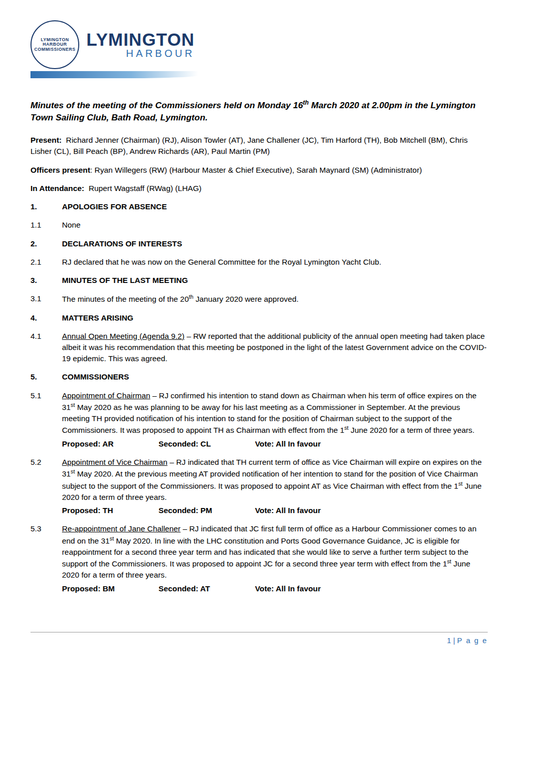LYMINGTON
HARBOUR
COMMISSIONERS
LYMINGTON
HARBOUR
Minutes of the meeting of the Commissioners held on Monday 16th March 2020 at 2.00pm in the Lymington Town Sailing Club, Bath Road, Lymington.
Present: Richard Jenner (Chairman) (RJ), Alison Towler (AT), Jane Challener (JC), Tim Harford (TH), Bob Mitchell (BM), Chris Lisher (CL), Bill Peach (BP), Andrew Richards (AR), Paul Martin (PM)
Officers present: Ryan Willegers (RW) (Harbour Master & Chief Executive), Sarah Maynard (SM) (Administrator)
In Attendance: Rupert Wagstaff (RWag) (LHAG)
| 1. | Apologies for Absence |
| 1.1 | None |
| 2. | Declarations of Interests |
| 2.1 | RJ declared that he was now on the General Committee for the Royal Lymington Yacht Club. |
| 3. | Minutes of the Last Meeting |
| 3.1 | The minutes of the meeting of the 20 th January 2020 were approved. |
| 4. | Matters Arising |
| 4.1 | Annual Open Meeting (Agenda 9.2) – RW reported that the additional publicity of the annual open meeting had taken place albeit it was his recommendation that this meeting be postponed in the light of the latest Government advice on the COVID-19 epidemic. This was agreed. |
| 5. | Commissioners |
| 5.1 | Appointment of Chairman – RJ confirmed his intention to stand down as Chairman when his term of office expires on the 31 st May 2020 as he was planning to be away for his last meeting as a Commissioner in September. At the previous meeting TH provided notification of his intention to stand for the position of Chairman subject to the support of the Commissioners. It was proposed to appoint TH as Chairman with effect from the 1 st June 2020 for a term of three years. Proposed: AR Seconded: CL Vote: All In favour |
| 5.2 | Appointment of Vice Chairman – RJ indicated that TH current term of office as Vice Chairman will expire on expires on the 31 st May 2020. At the previous meeting AT provided notification of her intention to stand for the position of Vice Chairman subject to the support of the Commissioners. It was proposed to appoint AT as Vice Chairman with effect from the 1 st June 2020 for a term of three years. Proposed: TH Seconded: PM Vote: All In favour |
| 5.3 | Re-appointment of Jane Challener – RJ indicated that JC first full term of office as a Harbour Commissioner comes to an end on the 31 st May 2020. In line with the LHC constitution and Ports Good Governance Guidance, JC is eligible for reappointment for a second three year term and has indicated that she would like to serve a further term subject to the support of the Commissioners. It was proposed to appoint JC for a second three year term with effect from the 1 st June 2020 for a term of three years. Proposed: BM Seconded: AT Vote: All In favour |
1 | P a g e